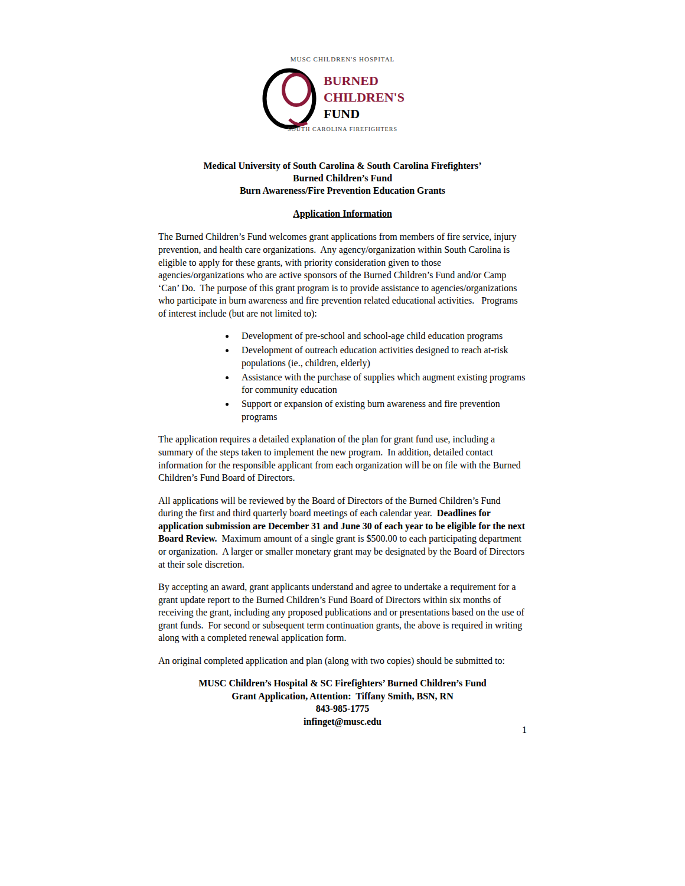Medical University of South Carolina & South Carolina Firefighters’
Burned Children’s Fund
Burn Awareness/Fire Prevention Education Grants
Application Information
The Burned Children’s Fund welcomes grant applications from members of fire service, injury prevention, and health care organizations. Any agency/organization within South Carolina is eligible to apply for these grants, with priority consideration given to those agencies/organizations who are active sponsors of the Burned Children’s Fund and/or Camp ‘Can’ Do. The purpose of this grant program is to provide assistance to agencies/organizations who participate in burn awareness and fire prevention related educational activities. Programs of interest include (but are not limited to):
Development of pre-school and school-age child education programs
Development of outreach education activities designed to reach at-risk populations (ie., children, elderly)
Assistance with the purchase of supplies which augment existing programs for community education
Support or expansion of existing burn awareness and fire prevention programs
The application requires a detailed explanation of the plan for grant fund use, including a summary of the steps taken to implement the new program. In addition, detailed contact information for the responsible applicant from each organization will be on file with the Burned Children’s Fund Board of Directors.
All applications will be reviewed by the Board of Directors of the Burned Children’s Fund during the first and third quarterly board meetings of each calendar year. Deadlines for application submission are December 31 and June 30 of each year to be eligible for the next Board Review. Maximum amount of a single grant is $500.00 to each participating department or organization. A larger or smaller monetary grant may be designated by the Board of Directors at their sole discretion.
By accepting an award, grant applicants understand and agree to undertake a requirement for a grant update report to the Burned Children’s Fund Board of Directors within six months of receiving the grant, including any proposed publications and or presentations based on the use of grant funds. For second or subsequent term continuation grants, the above is required in writing along with a completed renewal application form.
An original completed application and plan (along with two copies) should be submitted to:
MUSC Children’s Hospital & SC Firefighters’ Burned Children’s Fund
Grant Application, Attention: Tiffany Smith, BSN, RN
843-985-1775
infinget@musc.edu
1